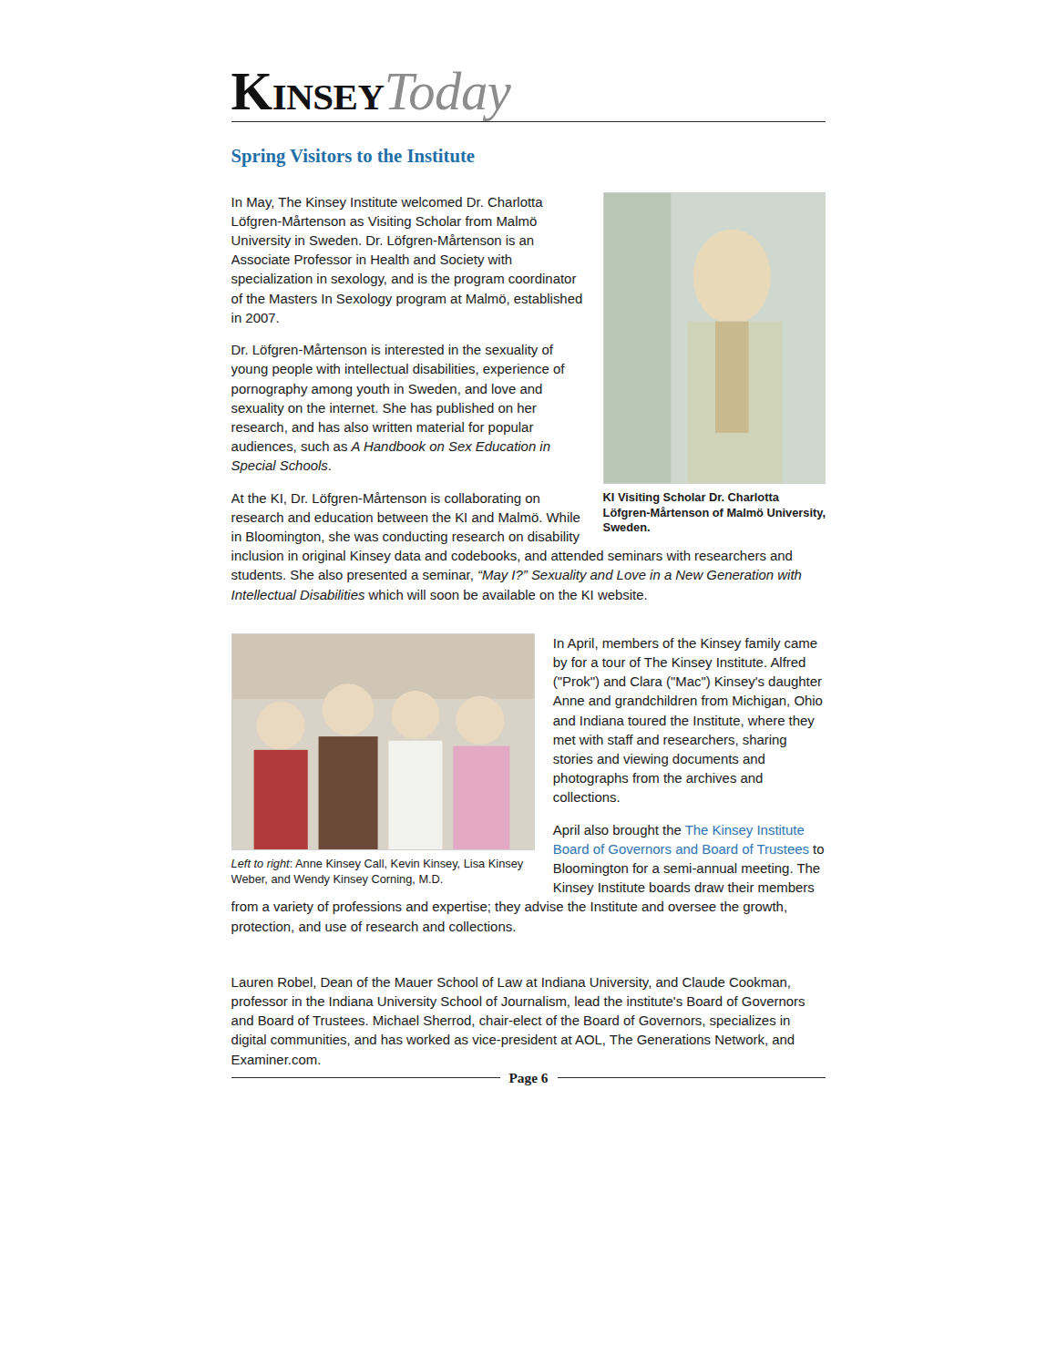Kinsey Today
Spring Visitors to the Institute
KI Visiting Scholar Dr. Charlotta Löfgren-Mårtenson of Malmö University, Sweden.
In May, The Kinsey Institute welcomed Dr. Charlotta Löfgren-Mårtenson as Visiting Scholar from Malmö University in Sweden. Dr. Löfgren-Mårtenson is an Associate Professor in Health and Society with specialization in sexology, and is the program coordinator of the Masters In Sexology program at Malmö, established in 2007.
Dr. Löfgren-Mårtenson is interested in the sexuality of young people with intellectual disabilities, experience of pornography among youth in Sweden, and love and sexuality on the internet. She has published on her research, and has also written material for popular audiences, such as A Handbook on Sex Education in Special Schools.
At the KI, Dr. Löfgren-Mårtenson is collaborating on research and education between the KI and Malmö. While in Bloomington, she was conducting research on disability inclusion in original Kinsey data and codebooks, and attended seminars with researchers and students. She also presented a seminar, “May I?” Sexuality and Love in a New Generation with Intellectual Disabilities which will soon be available on the KI website.
Left to right: Anne Kinsey Call, Kevin Kinsey, Lisa Kinsey Weber, and Wendy Kinsey Corning, M.D.
In April, members of the Kinsey family came by for a tour of The Kinsey Institute. Alfred ("Prok") and Clara ("Mac") Kinsey's daughter Anne and grandchildren from Michigan, Ohio and Indiana toured the Institute, where they met with staff and researchers, sharing stories and viewing documents and photographs from the archives and collections.
April also brought the The Kinsey Institute Board of Governors and Board of Trustees to Bloomington for a semi-annual meeting. The Kinsey Institute boards draw their members from a variety of professions and expertise; they advise the Institute and oversee the growth, protection, and use of research and collections.
Lauren Robel, Dean of the Mauer School of Law at Indiana University, and Claude Cookman, professor in the Indiana University School of Journalism, lead the institute's Board of Governors and Board of Trustees. Michael Sherrod, chair-elect of the Board of Governors, specializes in digital communities, and has worked as vice-president at AOL, The Generations Network, and Examiner.com.
Page 6